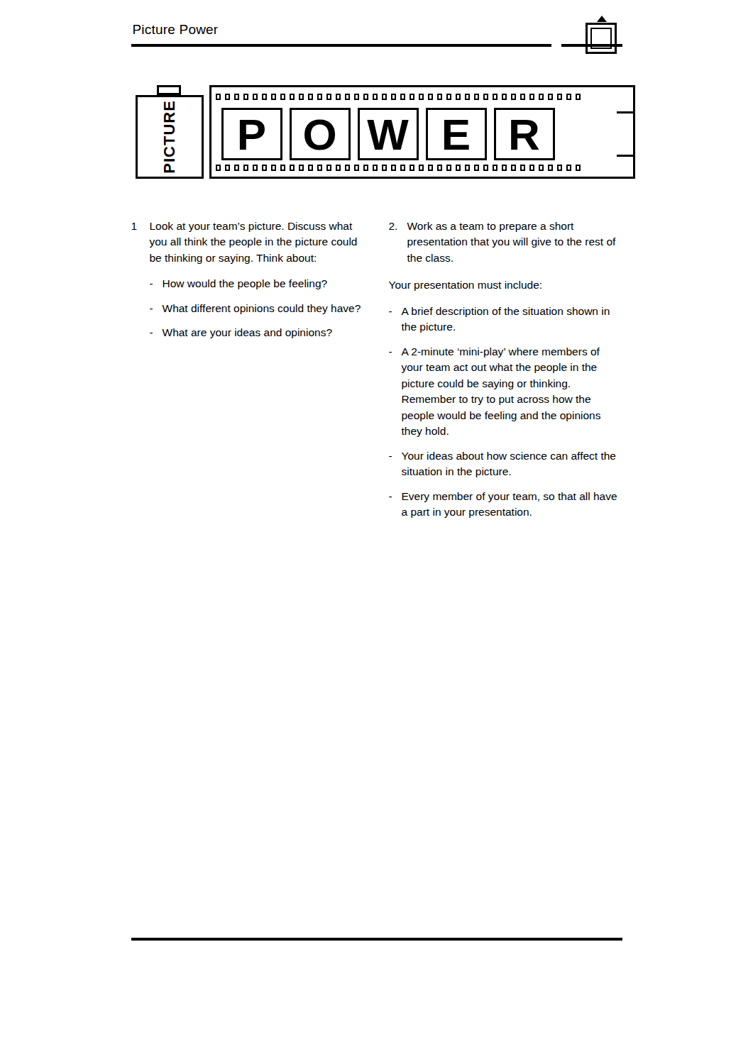Picture Power
PICTURE
POWER
1 Look at your team’s picture. Discuss what you all think the people in the picture could be thinking or saying. Think about:
How would the people be feeling?
What different opinions could they have?
What are your ideas and opinions?
2. Work as a team to prepare a short presentation that you will give to the rest of the class.
Your presentation must include:
A brief description of the situation shown in the picture.
A 2-minute ‘mini-play’ where members of your team act out what the people in the picture could be saying or thinking. Remember to try to put across how the people would be feeling and the opinions they hold.
Your ideas about how science can affect the situation in the picture.
Every member of your team, so that all have a part in your presentation.